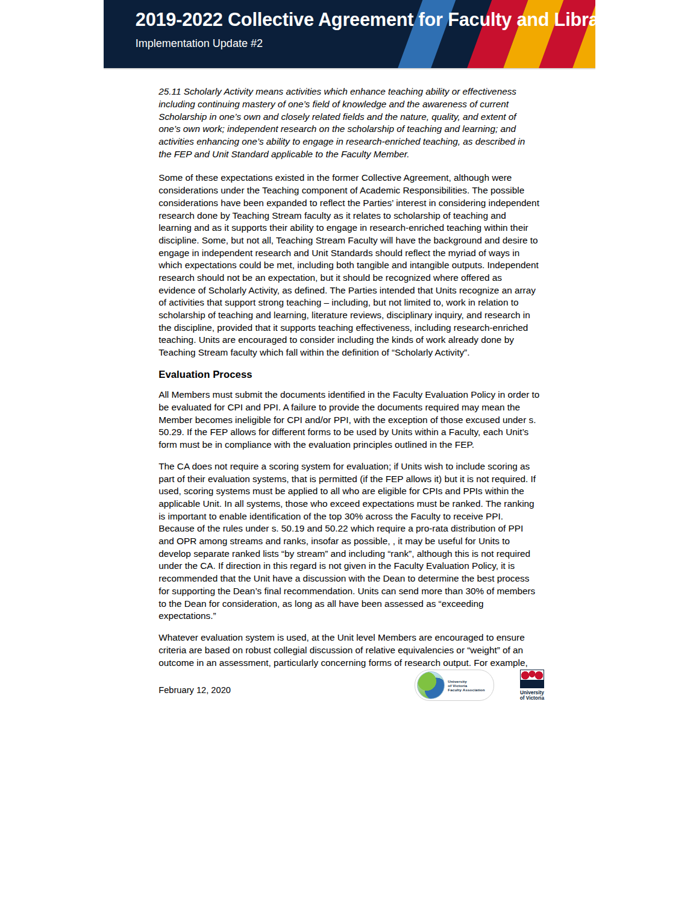2019-2022 Collective Agreement for Faculty and Librarians
Implementation Update #2
25.11 Scholarly Activity means activities which enhance teaching ability or effectiveness including continuing mastery of one’s field of knowledge and the awareness of current Scholarship in one’s own and closely related fields and the nature, quality, and extent of one’s own work; independent research on the scholarship of teaching and learning; and activities enhancing one’s ability to engage in research-enriched teaching, as described in the FEP and Unit Standard applicable to the Faculty Member.
Some of these expectations existed in the former Collective Agreement, although were considerations under the Teaching component of Academic Responsibilities. The possible considerations have been expanded to reflect the Parties’ interest in considering independent research done by Teaching Stream faculty as it relates to scholarship of teaching and learning and as it supports their ability to engage in research-enriched teaching within their discipline. Some, but not all, Teaching Stream Faculty will have the background and desire to engage in independent research and Unit Standards should reflect the myriad of ways in which expectations could be met, including both tangible and intangible outputs. Independent research should not be an expectation, but it should be recognized where offered as evidence of Scholarly Activity, as defined. The Parties intended that Units recognize an array of activities that support strong teaching – including, but not limited to, work in relation to scholarship of teaching and learning, literature reviews, disciplinary inquiry, and research in the discipline, provided that it supports teaching effectiveness, including research-enriched teaching. Units are encouraged to consider including the kinds of work already done by Teaching Stream faculty which fall within the definition of “Scholarly Activity”.
Evaluation Process
All Members must submit the documents identified in the Faculty Evaluation Policy in order to be evaluated for CPI and PPI. A failure to provide the documents required may mean the Member becomes ineligible for CPI and/or PPI, with the exception of those excused under s. 50.29. If the FEP allows for different forms to be used by Units within a Faculty, each Unit’s form must be in compliance with the evaluation principles outlined in the FEP.
The CA does not require a scoring system for evaluation; if Units wish to include scoring as part of their evaluation systems, that is permitted (if the FEP allows it) but it is not required. If used, scoring systems must be applied to all who are eligible for CPIs and PPIs within the applicable Unit. In all systems, those who exceed expectations must be ranked. The ranking is important to enable identification of the top 30% across the Faculty to receive PPI. Because of the rules under s. 50.19 and 50.22 which require a pro-rata distribution of PPI and OPR among streams and ranks, insofar as possible, , it may be useful for Units to develop separate ranked lists “by stream” and including “rank”, although this is not required under the CA. If direction in this regard is not given in the Faculty Evaluation Policy, it is recommended that the Unit have a discussion with the Dean to determine the best process for supporting the Dean’s final recommendation. Units can send more than 30% of members to the Dean for consideration, as long as all have been assessed as “exceeding expectations.”
Whatever evaluation system is used, at the Unit level Members are encouraged to ensure criteria are based on robust collegial discussion of relative equivalencies or “weight” of an outcome in an assessment, particularly concerning forms of research output. For example,
February 12, 2020
University of Victoria Faculty Association
University of Victoria